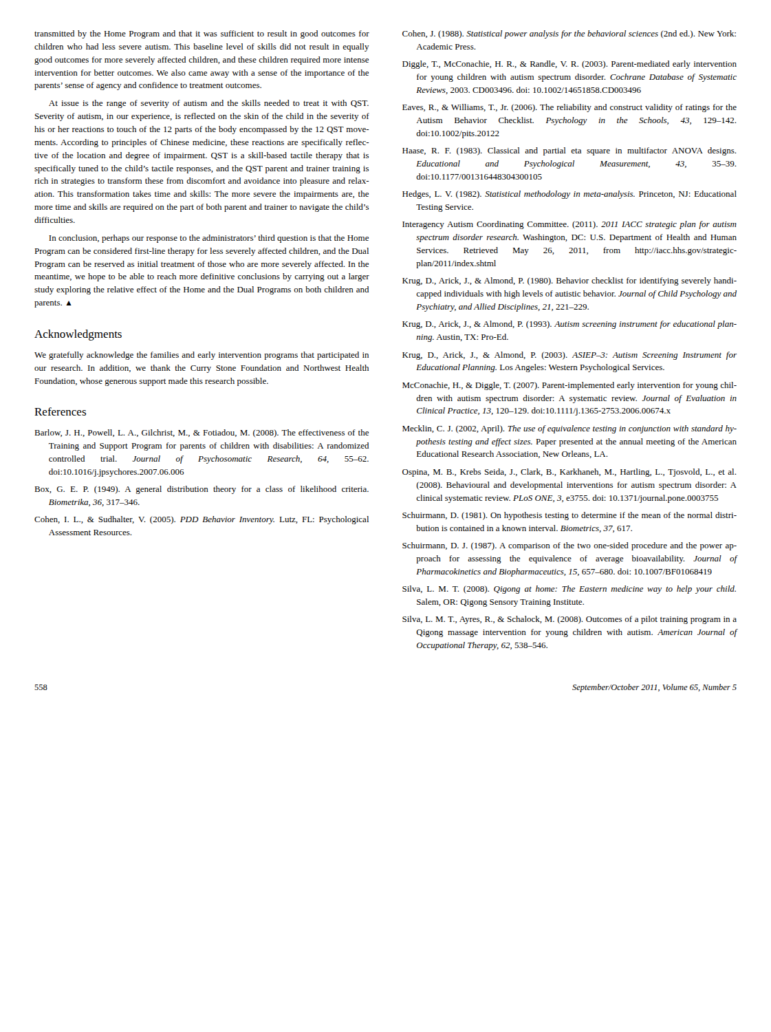transmitted by the Home Program and that it was sufficient to result in good outcomes for children who had less severe autism. This baseline level of skills did not result in equally good outcomes for more severely affected children, and these children required more intense intervention for better outcomes. We also came away with a sense of the importance of the parents’ sense of agency and confidence to treatment outcomes.
At issue is the range of severity of autism and the skills needed to treat it with QST. Severity of autism, in our experience, is reflected on the skin of the child in the severity of his or her reactions to touch of the 12 parts of the body encompassed by the 12 QST movements. According to principles of Chinese medicine, these reactions are specifically reflective of the location and degree of impairment. QST is a skill-based tactile therapy that is specifically tuned to the child’s tactile responses, and the QST parent and trainer training is rich in strategies to transform these from discomfort and avoidance into pleasure and relaxation. This transformation takes time and skills: The more severe the impairments are, the more time and skills are required on the part of both parent and trainer to navigate the child’s difficulties.
In conclusion, perhaps our response to the administrators’ third question is that the Home Program can be considered first-line therapy for less severely affected children, and the Dual Program can be reserved as initial treatment of those who are more severely affected. In the meantime, we hope to be able to reach more definitive conclusions by carrying out a larger study exploring the relative effect of the Home and the Dual Programs on both children and parents. ▲
Acknowledgments
We gratefully acknowledge the families and early intervention programs that participated in our research. In addition, we thank the Curry Stone Foundation and Northwest Health Foundation, whose generous support made this research possible.
References
Barlow, J. H., Powell, L. A., Gilchrist, M., & Fotiadou, M. (2008). The effectiveness of the Training and Support Program for parents of children with disabilities: A randomized controlled trial. Journal of Psychosomatic Research, 64, 55–62. doi:10.1016/j.jpsychores.2007.06.006
Box, G. E. P. (1949). A general distribution theory for a class of likelihood criteria. Biometrika, 36, 317–346.
Cohen, I. L., & Sudhalter, V. (2005). PDD Behavior Inventory. Lutz, FL: Psychological Assessment Resources.
Cohen, J. (1988). Statistical power analysis for the behavioral sciences (2nd ed.). New York: Academic Press.
Diggle, T., McConachie, H. R., & Randle, V. R. (2003). Parent-mediated early intervention for young children with autism spectrum disorder. Cochrane Database of Systematic Reviews, 2003. CD003496. doi: 10.1002/14651858.CD003496
Eaves, R., & Williams, T., Jr. (2006). The reliability and construct validity of ratings for the Autism Behavior Checklist. Psychology in the Schools, 43, 129–142. doi:10.1002/pits.20122
Haase, R. F. (1983). Classical and partial eta square in multifactor ANOVA designs. Educational and Psychological Measurement, 43, 35–39. doi:10.1177/001316448304300105
Hedges, L. V. (1982). Statistical methodology in meta-analysis. Princeton, NJ: Educational Testing Service.
Interagency Autism Coordinating Committee. (2011). 2011 IACC strategic plan for autism spectrum disorder research. Washington, DC: U.S. Department of Health and Human Services. Retrieved May 26, 2011, from http://iacc.hhs.gov/strategic-plan/2011/index.shtml
Krug, D., Arick, J., & Almond, P. (1980). Behavior checklist for identifying severely handicapped individuals with high levels of autistic behavior. Journal of Child Psychology and Psychiatry, and Allied Disciplines, 21, 221–229.
Krug, D., Arick, J., & Almond, P. (1993). Autism screening instrument for educational planning. Austin, TX: Pro-Ed.
Krug, D., Arick, J., & Almond, P. (2003). ASIEP–3: Autism Screening Instrument for Educational Planning. Los Angeles: Western Psychological Services.
McConachie, H., & Diggle, T. (2007). Parent-implemented early intervention for young children with autism spectrum disorder: A systematic review. Journal of Evaluation in Clinical Practice, 13, 120–129. doi:10.1111/j.1365-2753.2006.00674.x
Mecklin, C. J. (2002, April). The use of equivalence testing in conjunction with standard hypothesis testing and effect sizes. Paper presented at the annual meeting of the American Educational Research Association, New Orleans, LA.
Ospina, M. B., Krebs Seida, J., Clark, B., Karkhaneh, M., Hartling, L., Tjosvold, L., et al. (2008). Behavioural and developmental interventions for autism spectrum disorder: A clinical systematic review. PLoS ONE, 3, e3755. doi: 10.1371/journal.pone.0003755
Schuirmann, D. (1981). On hypothesis testing to determine if the mean of the normal distribution is contained in a known interval. Biometrics, 37, 617.
Schuirmann, D. J. (1987). A comparison of the two one-sided procedure and the power approach for assessing the equivalence of average bioavailability. Journal of Pharmacokinetics and Biopharmaceutics, 15, 657–680. doi: 10.1007/BF01068419
Silva, L. M. T. (2008). Qigong at home: The Eastern medicine way to help your child. Salem, OR: Qigong Sensory Training Institute.
Silva, L. M. T., Ayres, R., & Schalock, M. (2008). Outcomes of a pilot training program in a Qigong massage intervention for young children with autism. American Journal of Occupational Therapy, 62, 538–546.
558 September/October 2011, Volume 65, Number 5